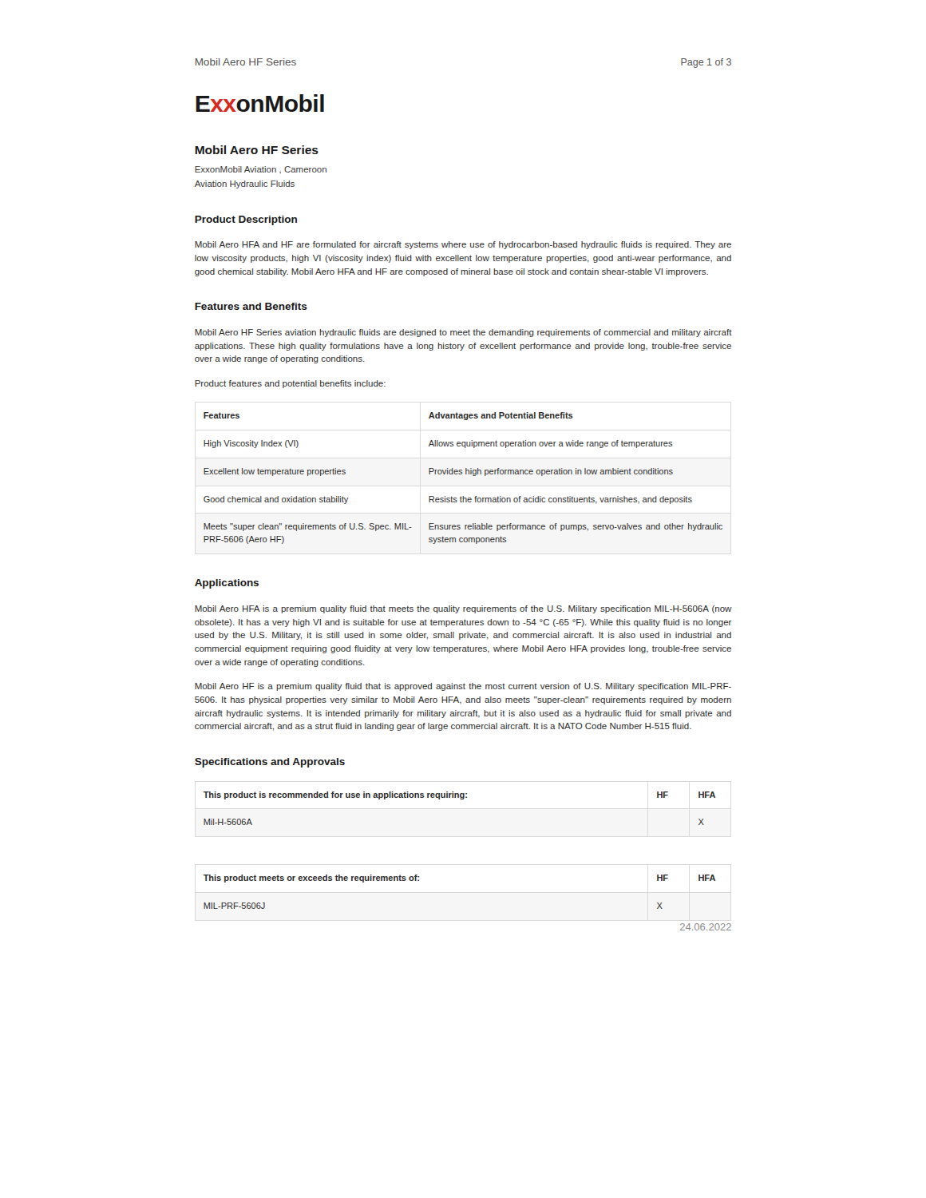Mobil Aero HF Series
Page 1 of 3
Exx onMobil
Mobil Aero HF Series
ExxonMobil Aviation , Cameroon
Aviation Hydraulic Fluids
Product Description
Mobil Aero HFA and HF are formulated for aircraft systems where use of hydrocarbon-based hydraulic fluids is required. They are low viscosity products, high VI (viscosity index) fluid with excellent low temperature properties, good anti-wear performance, and good chemical stability. Mobil Aero HFA and HF are composed of mineral base oil stock and contain shear-stable VI improvers.
Features and Benefits
Mobil Aero HF Series aviation hydraulic fluids are designed to meet the demanding requirements of commercial and military aircraft applications. These high quality formulations have a long history of excellent performance and provide long, trouble-free service over a wide range of operating conditions.
Product features and potential benefits include:
| Features | Advantages and Potential Benefits |
| --- | --- |
| High Viscosity Index (VI) | Allows equipment operation over a wide range of temperatures |
| Excellent low temperature properties | Provides high performance operation in low ambient conditions |
| Good chemical and oxidation stability | Resists the formation of acidic constituents, varnishes, and deposits |
| Meets "super clean" requirements of U.S. Spec. MIL-PRF-5606 (Aero HF) | Ensures reliable performance of pumps, servo-valves and other hydraulic system components |
Applications
Mobil Aero HFA is a premium quality fluid that meets the quality requirements of the U.S. Military specification MIL-H-5606A (now obsolete). It has a very high VI and is suitable for use at temperatures down to -54 °C (-65 °F). While this quality fluid is no longer used by the U.S. Military, it is still used in some older, small private, and commercial aircraft. It is also used in industrial and commercial equipment requiring good fluidity at very low temperatures, where Mobil Aero HFA provides long, trouble-free service over a wide range of operating conditions.
Mobil Aero HF is a premium quality fluid that is approved against the most current version of U.S. Military specification MIL-PRF-5606. It has physical properties very similar to Mobil Aero HFA, and also meets "super-clean" requirements required by modern aircraft hydraulic systems. It is intended primarily for military aircraft, but it is also used as a hydraulic fluid for small private and commercial aircraft, and as a strut fluid in landing gear of large commercial aircraft. It is a NATO Code Number H-515 fluid.
Specifications and Approvals
| This product is recommended for use in applications requiring: | HF | HFA |
| --- | --- | --- |
| Mil-H-5606A | | X |
| This product meets or exceeds the requirements of: | HF | HFA |
| --- | --- | --- |
| MIL-PRF-5606J | X | |
24.06.2022